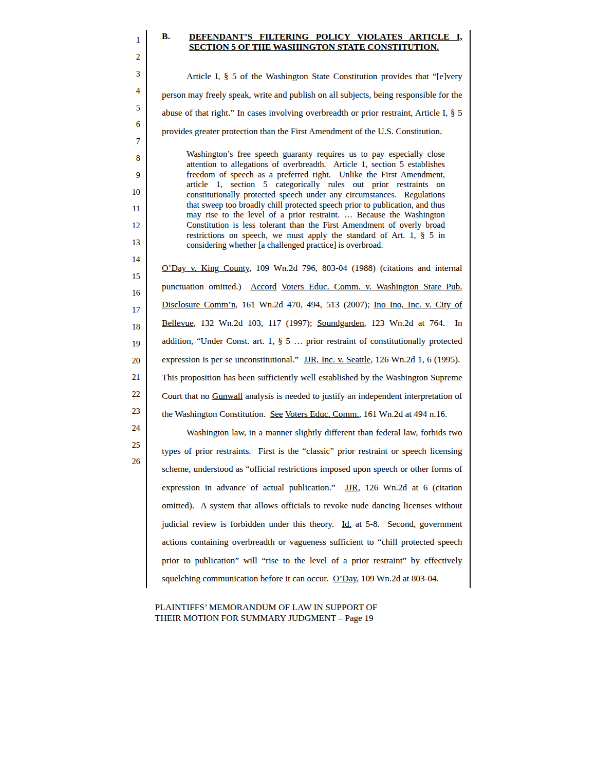1
2
3
4
5
6
7
8
9
10
11
12
13
14
15
16
17
18
19
20
21
22
23
24
25
26
B.
DEFENDANT’S FILTERING POLICY VIOLATES ARTICLE I, SECTION 5 OF THE WASHINGTON STATE CONSTITUTION.
Article I, § 5 of the Washington State Constitution provides that “[e]very person may freely speak, write and publish on all subjects, being responsible for the abuse of that right.” In cases involving overbreadth or prior restraint, Article I, § 5 provides greater protection than the First Amendment of the U.S. Constitution.
Washington’s free speech guaranty requires us to pay especially close attention to allegations of overbreadth. Article 1, section 5 establishes freedom of speech as a preferred right. Unlike the First Amendment, article 1, section 5 categorically rules out prior restraints on constitutionally protected speech under any circumstances. Regulations that sweep too broadly chill protected speech prior to publication, and thus may rise to the level of a prior restraint. … Because the Washington Constitution is less tolerant than the First Amendment of overly broad restrictions on speech, we must apply the standard of Art. 1, § 5 in considering whether [a challenged practice] is overbroad.
O’Day v. King County, 109 Wn.2d 796, 803-04 (1988) (citations and internal punctuation omitted.) Accord Voters Educ. Comm. v. Washington State Pub. Disclosure Comm’n, 161 Wn.2d 470, 494, 513 (2007); Ino Ino, Inc. v. City of Bellevue, 132 Wn.2d 103, 117 (1997); Soundgarden, 123 Wn.2d at 764. In addition, “Under Const. art. 1, § 5 … prior restraint of constitutionally protected expression is per se unconstitutional.” JJR, Inc. v. Seattle, 126 Wn.2d 1, 6 (1995). This proposition has been sufficiently well established by the Washington Supreme Court that no Gunwall analysis is needed to justify an independent interpretation of the Washington Constitution. See Voters Educ. Comm., 161 Wn.2d at 494 n.16.
Washington law, in a manner slightly different than federal law, forbids two types of prior restraints. First is the “classic” prior restraint or speech licensing scheme, understood as “official restrictions imposed upon speech or other forms of expression in advance of actual publication.” JJR, 126 Wn.2d at 6 (citation omitted). A system that allows officials to revoke nude dancing licenses without judicial review is forbidden under this theory. Id. at 5-8. Second, government actions containing overbreadth or vagueness sufficient to “chill protected speech prior to publication” will “rise to the level of a prior restraint” by effectively squelching communication before it can occur. O’Day, 109 Wn.2d at 803-04.
PLAINTIFFS’ MEMORANDUM OF LAW IN SUPPORT OF
THEIR MOTION FOR SUMMARY JUDGMENT – Page 19